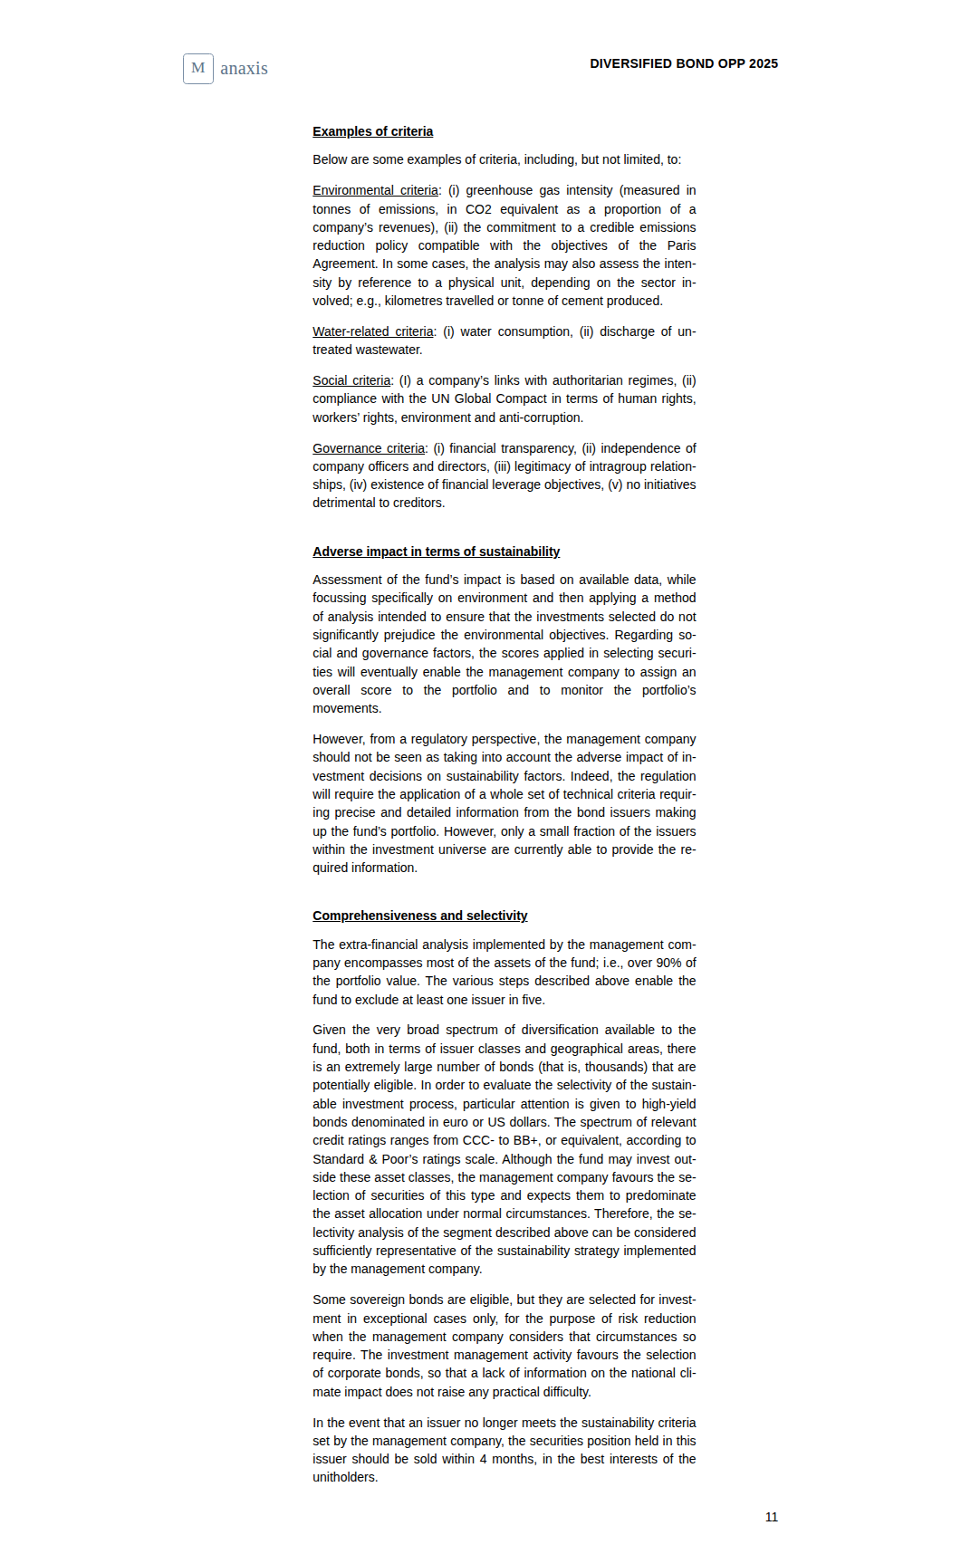M
anaxis
DIVERSIFIED BOND OPP 2025
Examples of criteria
Below are some examples of criteria, including, but not limited, to:
Environmental criteria: (i) greenhouse gas intensity (measured in tonnes of emissions, in CO2 equivalent as a proportion of a company’s revenues), (ii) the commitment to a credible emissions reduction policy compatible with the objectives of the Paris Agreement. In some cases, the analysis may also assess the intensity by reference to a physical unit, depending on the sector involved; e.g., kilometres travelled or tonne of cement produced.
Water-related criteria: (i) water consumption, (ii) discharge of untreated wastewater.
Social criteria: (I) a company’s links with authoritarian regimes, (ii) compliance with the UN Global Compact in terms of human rights, workers’ rights, environment and anti-corruption.
Governance criteria: (i) financial transparency, (ii) independence of company officers and directors, (iii) legitimacy of intragroup relationships, (iv) existence of financial leverage objectives, (v) no initiatives detrimental to creditors.
Adverse impact in terms of sustainability
Assessment of the fund’s impact is based on available data, while focussing specifically on environment and then applying a method of analysis intended to ensure that the investments selected do not significantly prejudice the environmental objectives. Regarding social and governance factors, the scores applied in selecting securities will eventually enable the management company to assign an overall score to the portfolio and to monitor the portfolio’s movements.
However, from a regulatory perspective, the management company should not be seen as taking into account the adverse impact of investment decisions on sustainability factors. Indeed, the regulation will require the application of a whole set of technical criteria requiring precise and detailed information from the bond issuers making up the fund’s portfolio. However, only a small fraction of the issuers within the investment universe are currently able to provide the required information.
Comprehensiveness and selectivity
The extra-financial analysis implemented by the management company encompasses most of the assets of the fund; i.e., over 90% of the portfolio value. The various steps described above enable the fund to exclude at least one issuer in five.
Given the very broad spectrum of diversification available to the fund, both in terms of issuer classes and geographical areas, there is an extremely large number of bonds (that is, thousands) that are potentially eligible. In order to evaluate the selectivity of the sustainable investment process, particular attention is given to high-yield bonds denominated in euro or US dollars. The spectrum of relevant credit ratings ranges from CCC- to BB+, or equivalent, according to Standard & Poor’s ratings scale. Although the fund may invest outside these asset classes, the management company favours the selection of securities of this type and expects them to predominate the asset allocation under normal circumstances. Therefore, the selectivity analysis of the segment described above can be considered sufficiently representative of the sustainability strategy implemented by the management company.
Some sovereign bonds are eligible, but they are selected for investment in exceptional cases only, for the purpose of risk reduction when the management company considers that circumstances so require. The investment management activity favours the selection of corporate bonds, so that a lack of information on the national climate impact does not raise any practical difficulty.
In the event that an issuer no longer meets the sustainability criteria set by the management company, the securities position held in this issuer should be sold within 4 months, in the best interests of the unitholders.
11